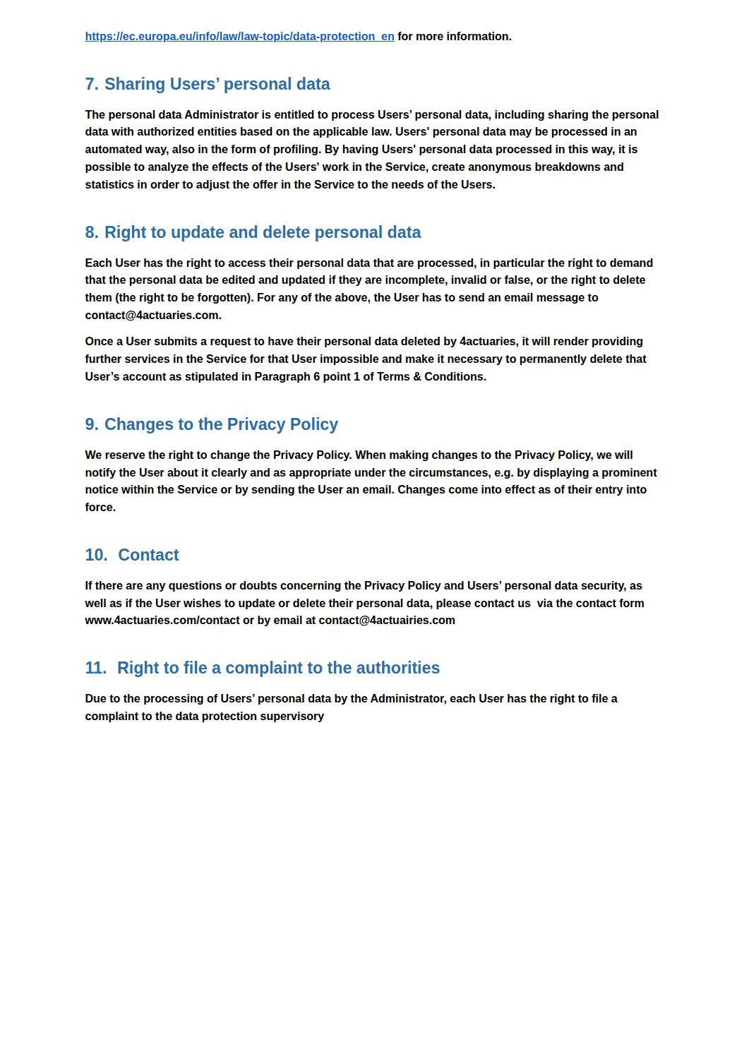https://ec.europa.eu/info/law/law-topic/data-protection_en for more information.
7. Sharing Users’ personal data
The personal data Administrator is entitled to process Users’ personal data, including sharing the personal data with authorized entities based on the applicable law. Users' personal data may be processed in an automated way, also in the form of profiling. By having Users' personal data processed in this way, it is possible to analyze the effects of the Users' work in the Service, create anonymous breakdowns and statistics in order to adjust the offer in the Service to the needs of the Users.
8. Right to update and delete personal data
Each User has the right to access their personal data that are processed, in particular the right to demand that the personal data be edited and updated if they are incomplete, invalid or false, or the right to delete them (the right to be forgotten). For any of the above, the User has to send an email message to contact@4actuaries.com.
Once a User submits a request to have their personal data deleted by 4actuaries, it will render providing further services in the Service for that User impossible and make it necessary to permanently delete that User’s account as stipulated in Paragraph 6 point 1 of Terms & Conditions.
9. Changes to the Privacy Policy
We reserve the right to change the Privacy Policy. When making changes to the Privacy Policy, we will notify the User about it clearly and as appropriate under the circumstances, e.g. by displaying a prominent notice within the Service or by sending the User an email. Changes come into effect as of their entry into force.
10. Contact
If there are any questions or doubts concerning the Privacy Policy and Users’ personal data security, as well as if the User wishes to update or delete their personal data, please contact us via the contact form www.4actuaries.com/contact or by email at contact@4actuairies.com
11. Right to file a complaint to the authorities
Due to the processing of Users’ personal data by the Administrator, each User has the right to file a complaint to the data protection supervisory